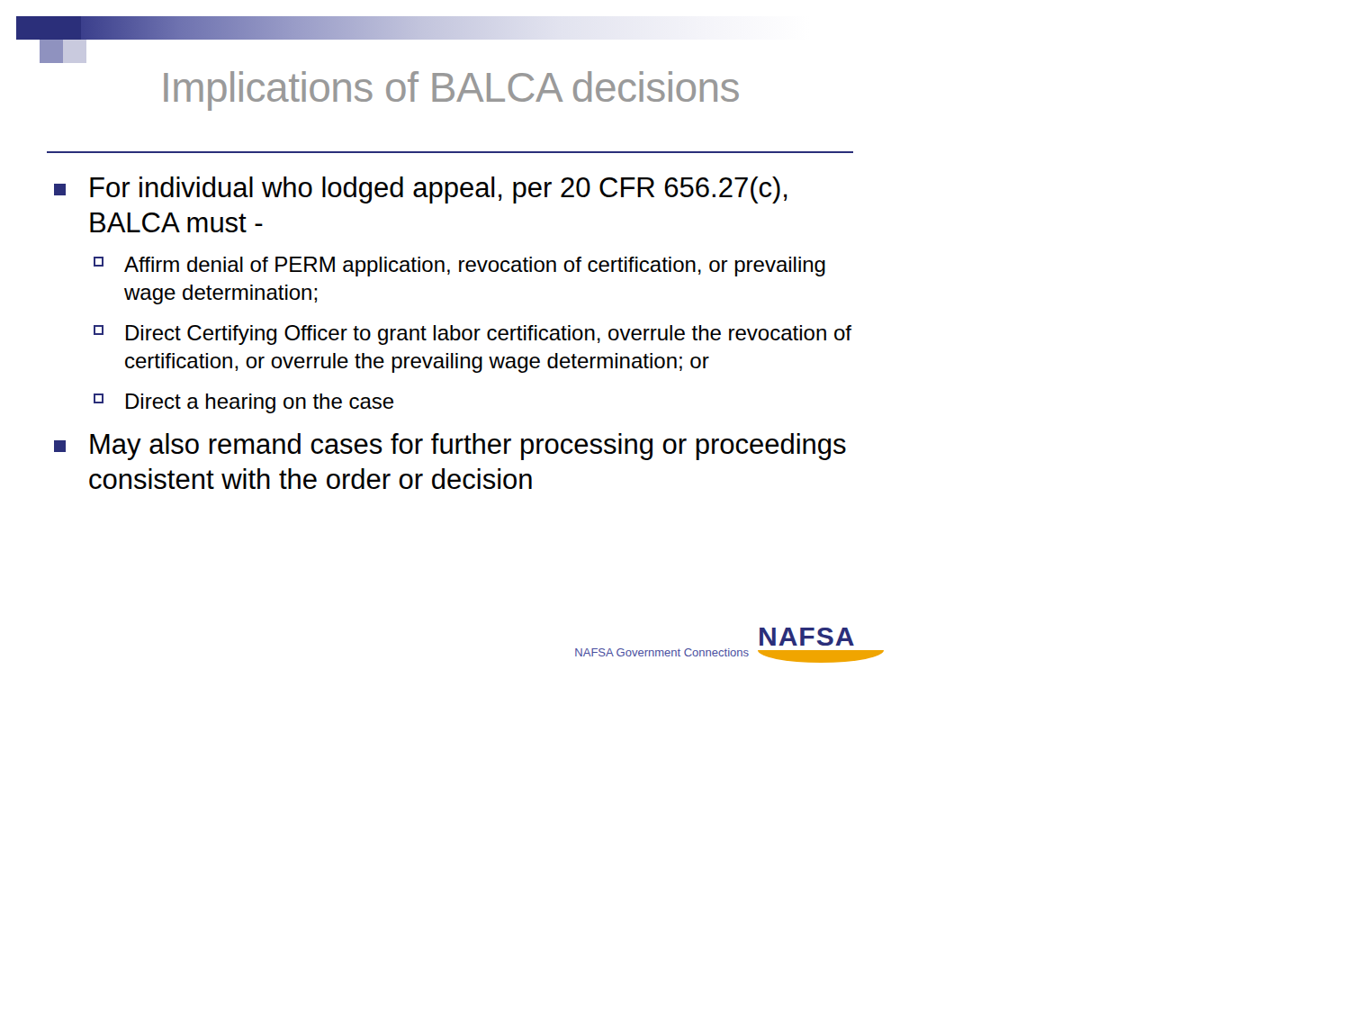Implications of BALCA decisions
For individual who lodged appeal, per 20 CFR 656.27(c), BALCA must -
Affirm denial of PERM application, revocation of certification, or prevailing wage determination;
Direct Certifying Officer to grant labor certification, overrule the revocation of certification, or overrule the prevailing wage determination; or
Direct a hearing on the case
May also remand cases for further processing or proceedings consistent with the order or decision
NAFSA Government Connections
NAFSA